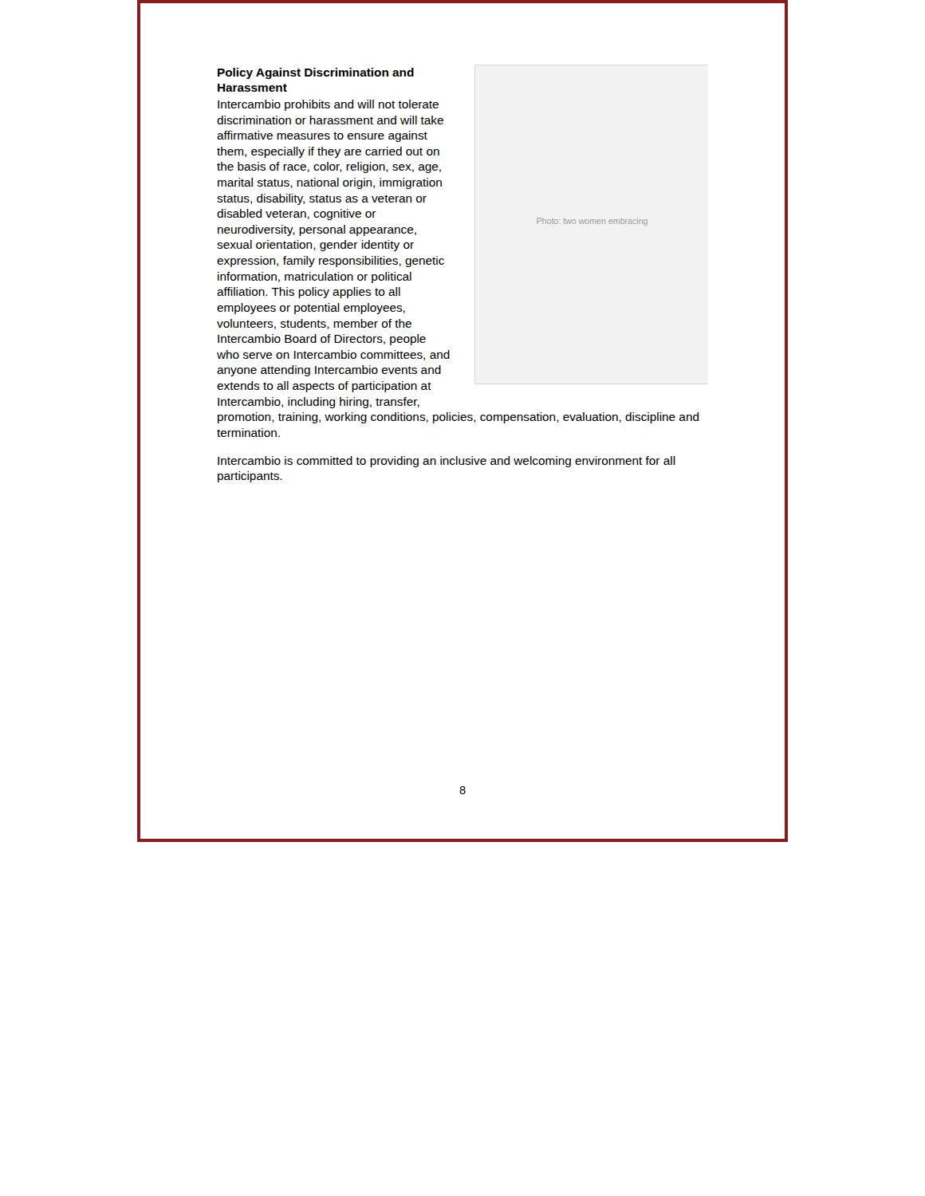Policy Against Discrimination and Harassment
Intercambio prohibits and will not tolerate discrimination or harassment and will take affirmative measures to ensure against them, especially if they are carried out on the basis of race, color, religion, sex, age, marital status, national origin, immigration status, disability, status as a veteran or disabled veteran, cognitive or neurodiversity, personal appearance, sexual orientation, gender identity or expression, family responsibilities, genetic information, matriculation or political affiliation. This policy applies to all employees or potential employees, volunteers, students, member of the Intercambio Board of Directors, people who serve on Intercambio committees, and anyone attending Intercambio events and extends to all aspects of participation at Intercambio, including hiring, transfer, promotion, training, working conditions, policies, compensation, evaluation, discipline and termination.
Intercambio is committed to providing an inclusive and welcoming environment for all participants.
8